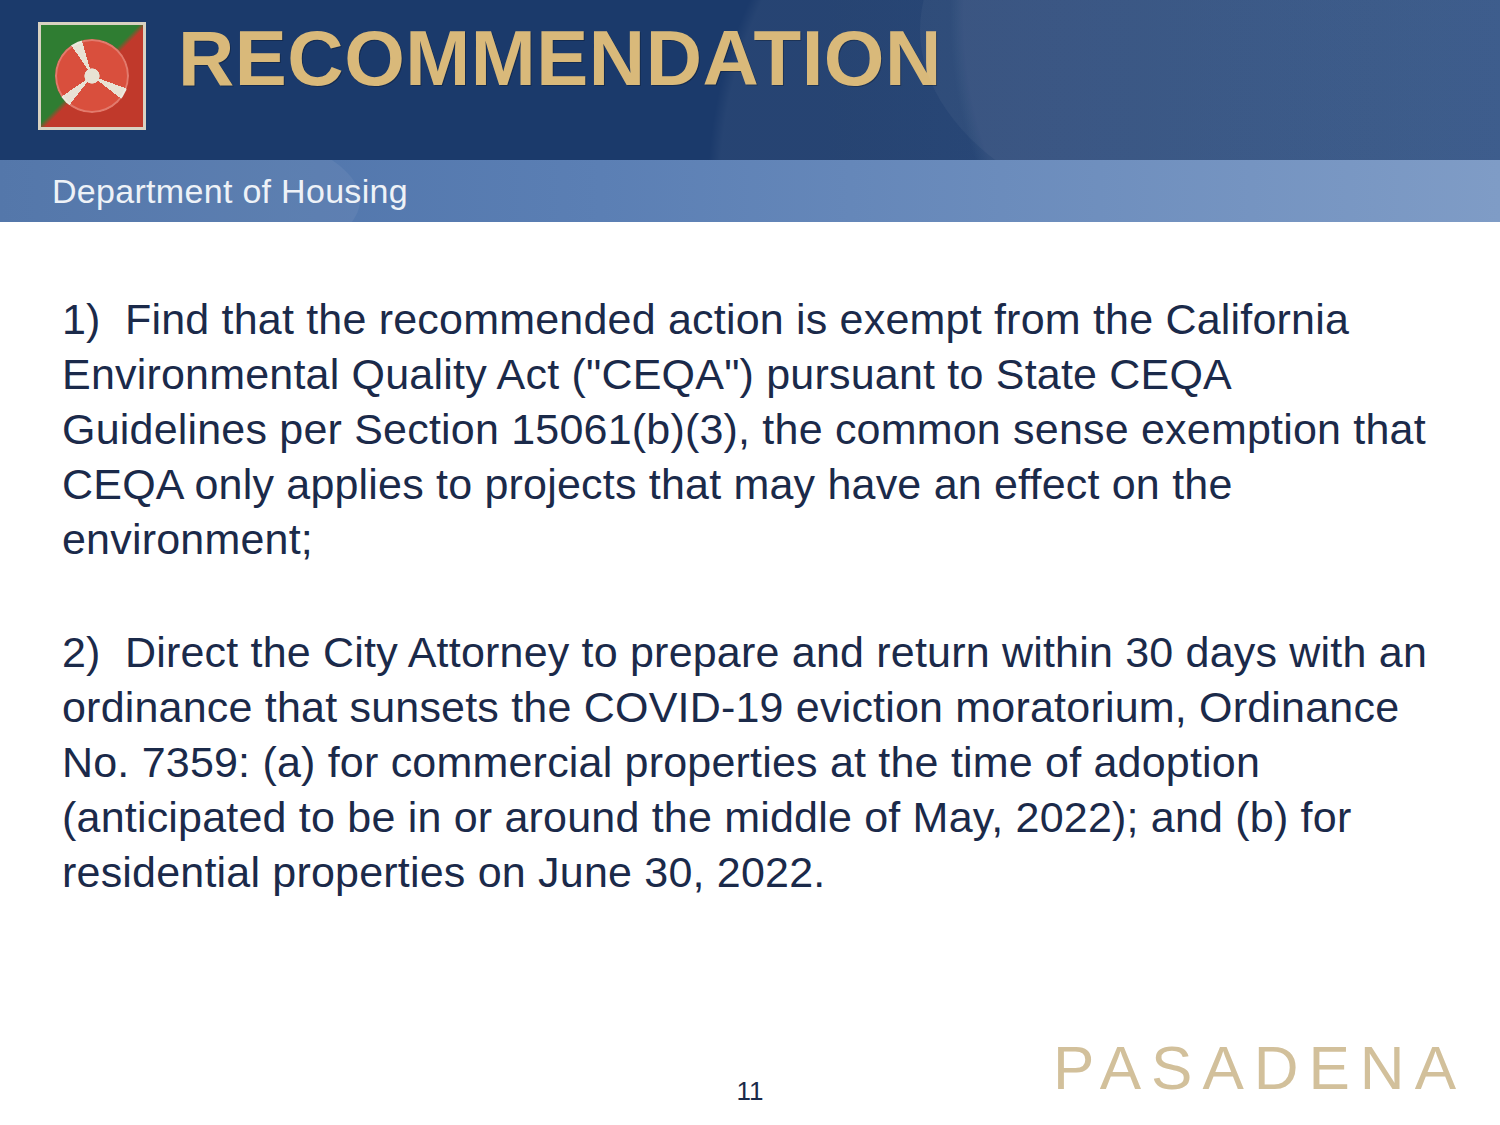RECOMMENDATION
Department of Housing
1) Find that the recommended action is exempt from the California Environmental Quality Act ("CEQA") pursuant to State CEQA Guidelines per Section 15061(b)(3), the common sense exemption that CEQA only applies to projects that may have an effect on the environment;
2) Direct the City Attorney to prepare and return within 30 days with an ordinance that sunsets the COVID-19 eviction moratorium, Ordinance No. 7359: (a) for commercial properties at the time of adoption (anticipated to be in or around the middle of May, 2022); and (b) for residential properties on June 30, 2022.
PASADENA
11